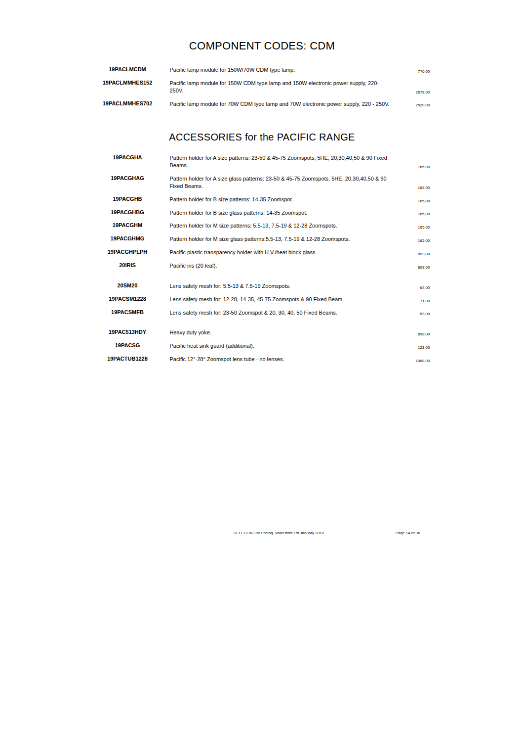COMPONENT CODES: CDM
| 19PACLMCDM | Pacific lamp module for 150W/70W CDM type lamp. | 776,00 |
| 19PACLMMHES152 | Pacific lamp module for 150W CDM type lamp and 150W electronic power supply, 220-250V. | 2678,00 |
| 19PACLMMHES702 | Pacific lamp module for 70W CDM type lamp and 70W electronic power supply, 220 - 250V. | 2520,00 |
ACCESSORIES for the PACIFIC RANGE
| 19PACGHA | Pattern holder for A size patterns: 23-50 & 45-75 Zoomspots, 5HE, 20,30,40,50 & 90 Fixed Beams. | 165,00 |
| 19PACGHAG | Pattern holder for A size glass patterns: 23-50 & 45-75 Zoomspots, 5HE, 20,30,40,50 & 90 Fixed Beams. | 165,00 |
| 19PACGHB | Pattern holder for B size patterns: 14-35 Zoomspot. | 165,00 |
| 19PACGHBG | Pattern holder for B size glass patterns: 14-35 Zoomspot. | 165,00 |
| 19PACGHM | Pattern holder for M size patterns: 5.5-13, 7.5-19 & 12-28 Zoomspots. | 165,00 |
| 19PACGHMG | Pattern holder for M size glass patterns:5.5-13, 7.5-19 & 12-28 Zoomspots. | 165,00 |
| 19PACGHPLPH | Pacific plastic transparency holder with U.V./heat block glass. | 893,00 |
| 20IRIS | Pacific iris (20 leaf). | 893,00 |
| 20SM20 | Lens safety mesh for: 5.5-13 & 7.5-19 Zoomspots. | 64,00 |
| 19PACSM1228 | Lens safety mesh for: 12-28, 14-35, 45-75 Zoomspots & 90 Fixed Beam. | 71,00 |
| 19PACSMFB | Lens safety mesh for: 23-50 Zoomspot & 20, 30, 40, 50 Fixed Beams. | 53,00 |
| 19PAC513HDY | Heavy duty yoke. | 698,00 |
| 19PACSG | Pacific heat sink guard (additional). | 128,00 |
| 19PACTUB1228 | Pacific 12°-28° Zoomspot lens tube - no lenses. | 1088,00 |
SELECON List Pricing. Valid from 1st January 2010.
Page 14 of 36